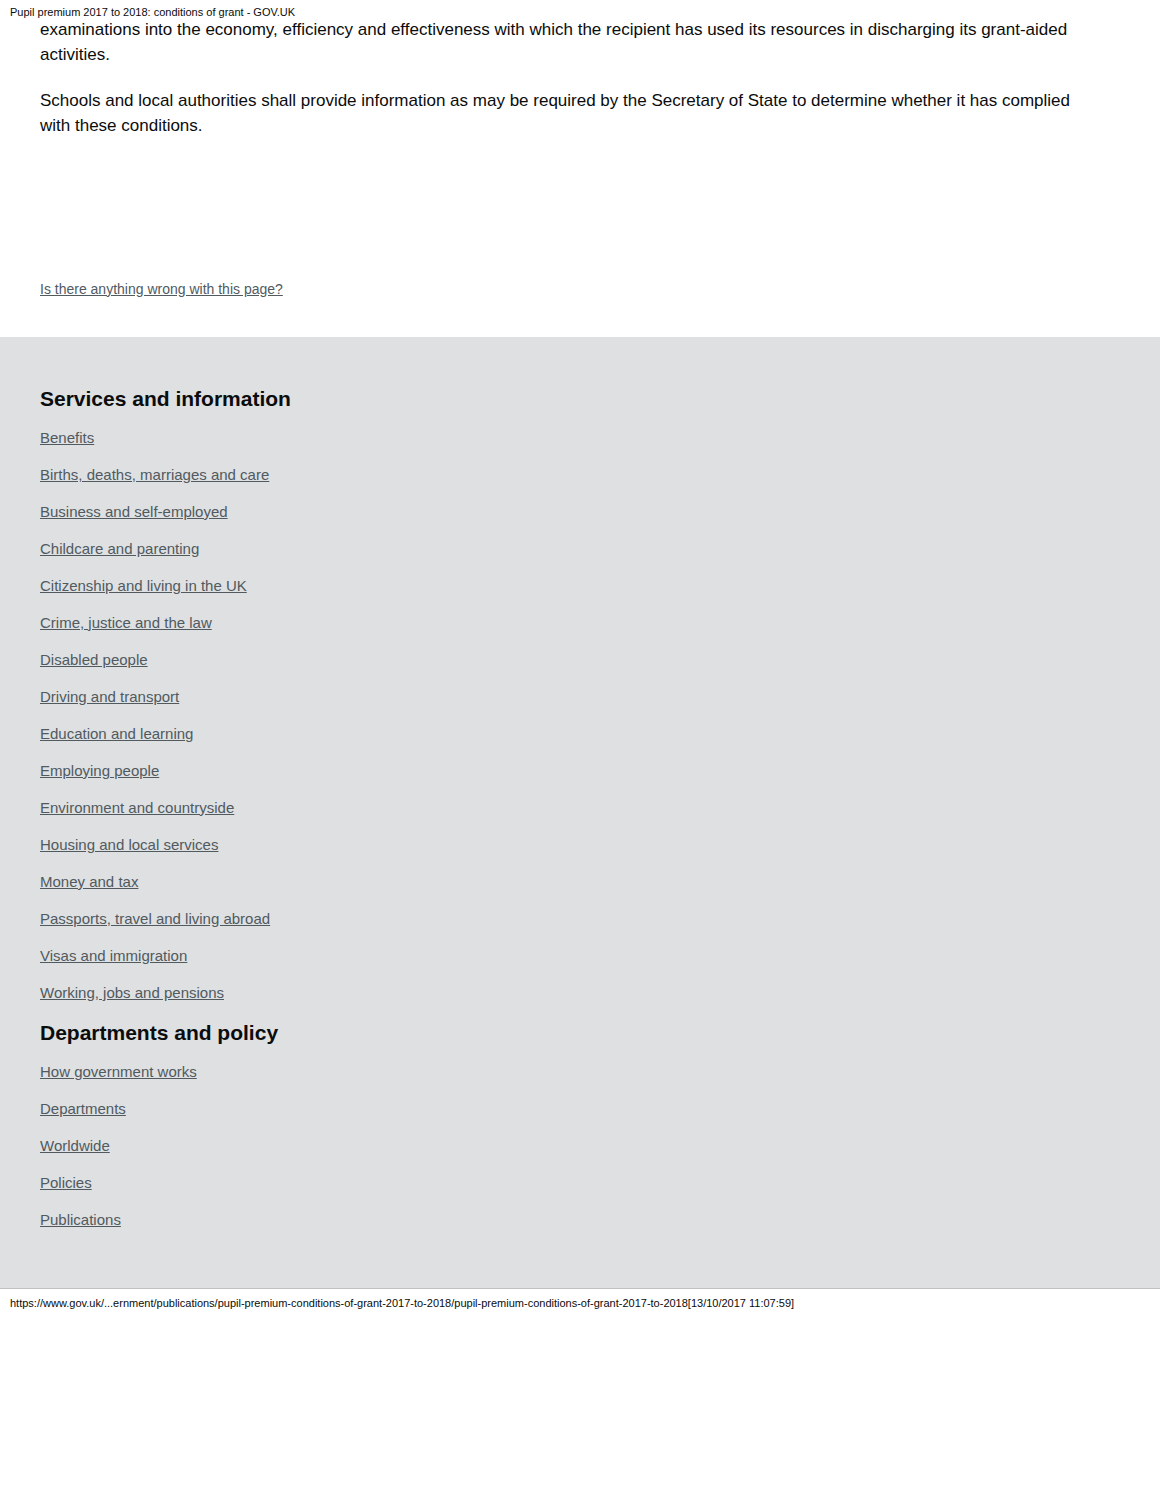Pupil premium 2017 to 2018: conditions of grant - GOV.UK
examinations into the economy, efficiency and effectiveness with which the recipient has used its resources in discharging its grant-aided activities.
Schools and local authorities shall provide information as may be required by the Secretary of State to determine whether it has complied with these conditions.
Is there anything wrong with this page?
Services and information
Benefits
Births, deaths, marriages and care
Business and self-employed
Childcare and parenting
Citizenship and living in the UK
Crime, justice and the law
Disabled people
Driving and transport
Education and learning
Employing people
Environment and countryside
Housing and local services
Money and tax
Passports, travel and living abroad
Visas and immigration
Working, jobs and pensions
Departments and policy
How government works
Departments
Worldwide
Policies
Publications
https://www.gov.uk/...ernment/publications/pupil-premium-conditions-of-grant-2017-to-2018/pupil-premium-conditions-of-grant-2017-to-2018[13/10/2017 11:07:59]